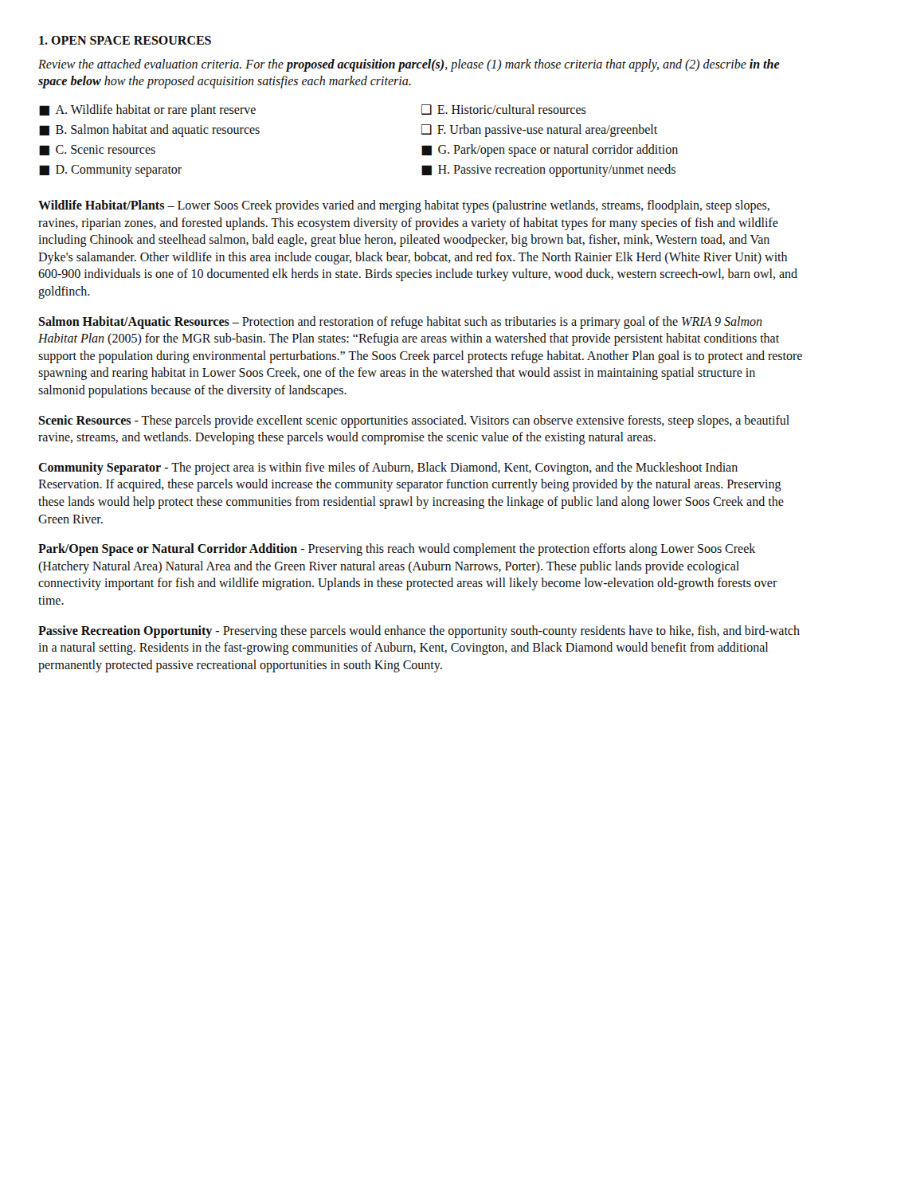1. OPEN SPACE RESOURCES
Review the attached evaluation criteria. For the proposed acquisition parcel(s), please (1) mark those criteria that apply, and (2) describe in the space below how the proposed acquisition satisfies each marked criteria.
| ■ A. Wildlife habitat or rare plant reserve | ❑ E. Historic/cultural resources |
| ■ B. Salmon habitat and aquatic resources | ❑ F. Urban passive-use natural area/greenbelt |
| ■ C. Scenic resources | ■ G. Park/open space or natural corridor addition |
| ■ D. Community separator | ■ H. Passive recreation opportunity/unmet needs |
Wildlife Habitat/Plants – Lower Soos Creek provides varied and merging habitat types (palustrine wetlands, streams, floodplain, steep slopes, ravines, riparian zones, and forested uplands. This ecosystem diversity of provides a variety of habitat types for many species of fish and wildlife including Chinook and steelhead salmon, bald eagle, great blue heron, pileated woodpecker, big brown bat, fisher, mink, Western toad, and Van Dyke's salamander. Other wildlife in this area include cougar, black bear, bobcat, and red fox. The North Rainier Elk Herd (White River Unit) with 600-900 individuals is one of 10 documented elk herds in state. Birds species include turkey vulture, wood duck, western screech-owl, barn owl, and goldfinch.
Salmon Habitat/Aquatic Resources – Protection and restoration of refuge habitat such as tributaries is a primary goal of the WRIA 9 Salmon Habitat Plan (2005) for the MGR sub-basin. The Plan states: “Refugia are areas within a watershed that provide persistent habitat conditions that support the population during environmental perturbations.” The Soos Creek parcel protects refuge habitat. Another Plan goal is to protect and restore spawning and rearing habitat in Lower Soos Creek, one of the few areas in the watershed that would assist in maintaining spatial structure in salmonid populations because of the diversity of landscapes.
Scenic Resources - These parcels provide excellent scenic opportunities associated. Visitors can observe extensive forests, steep slopes, a beautiful ravine, streams, and wetlands. Developing these parcels would compromise the scenic value of the existing natural areas.
Community Separator - The project area is within five miles of Auburn, Black Diamond, Kent, Covington, and the Muckleshoot Indian Reservation. If acquired, these parcels would increase the community separator function currently being provided by the natural areas. Preserving these lands would help protect these communities from residential sprawl by increasing the linkage of public land along lower Soos Creek and the Green River.
Park/Open Space or Natural Corridor Addition - Preserving this reach would complement the protection efforts along Lower Soos Creek (Hatchery Natural Area) Natural Area and the Green River natural areas (Auburn Narrows, Porter). These public lands provide ecological connectivity important for fish and wildlife migration. Uplands in these protected areas will likely become low-elevation old-growth forests over time.
Passive Recreation Opportunity - Preserving these parcels would enhance the opportunity south-county residents have to hike, fish, and bird-watch in a natural setting. Residents in the fast-growing communities of Auburn, Kent, Covington, and Black Diamond would benefit from additional permanently protected passive recreational opportunities in south King County.